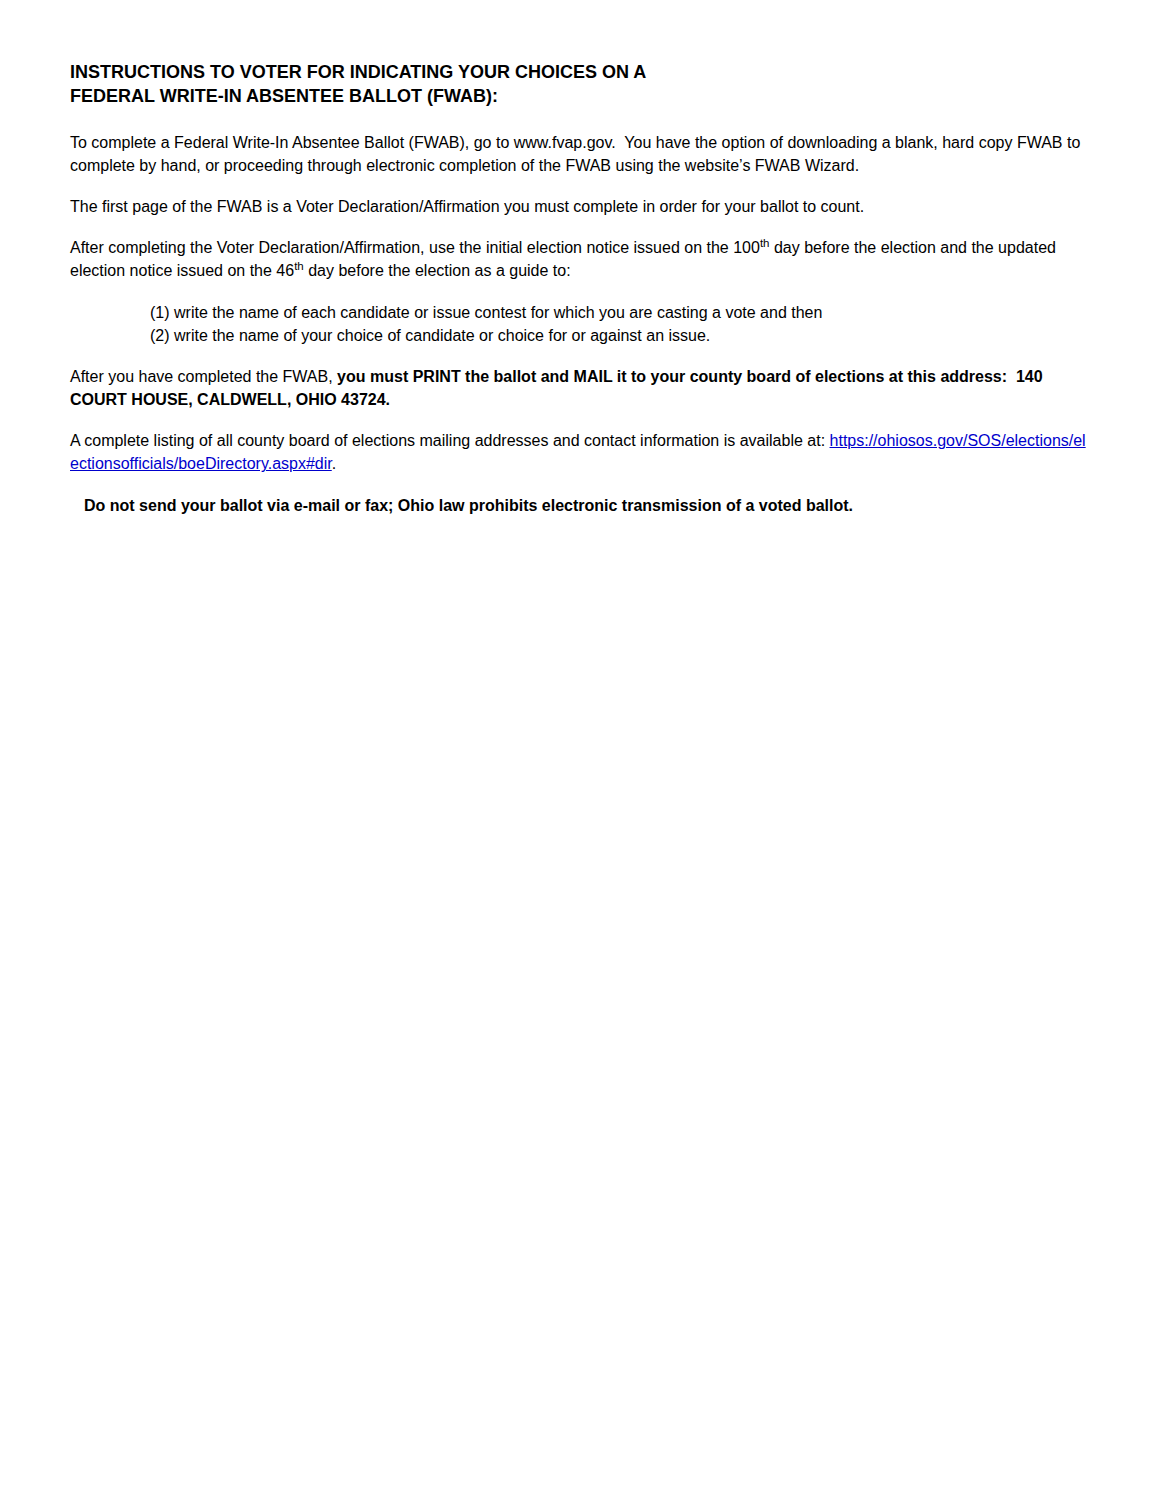Instructions to Voter for Indicating Your Choices on a
Federal Write-In Absentee Ballot (FWAB):
To complete a Federal Write-In Absentee Ballot (FWAB), go to www.fvap.gov. You have the option of downloading a blank, hard copy FWAB to complete by hand, or proceeding through electronic completion of the FWAB using the website’s FWAB Wizard.
The first page of the FWAB is a Voter Declaration/Affirmation you must complete in order for your ballot to count.
After completing the Voter Declaration/Affirmation, use the initial election notice issued on the 100th day before the election and the updated election notice issued on the 46th day before the election as a guide to:
(1) write the name of each candidate or issue contest for which you are casting a vote and then
(2) write the name of your choice of candidate or choice for or against an issue.
After you have completed the FWAB, you must PRINT the ballot and MAIL it to your county board of elections at this address: 140 COURT HOUSE, CALDWELL, OHIO 43724.
A complete listing of all county board of elections mailing addresses and contact information is available at: https://ohiosos.gov/SOS/elections/electionsofficials/boeDirectory.aspx#dir.
Do not send your ballot via e-mail or fax; Ohio law prohibits electronic transmission of a voted ballot.